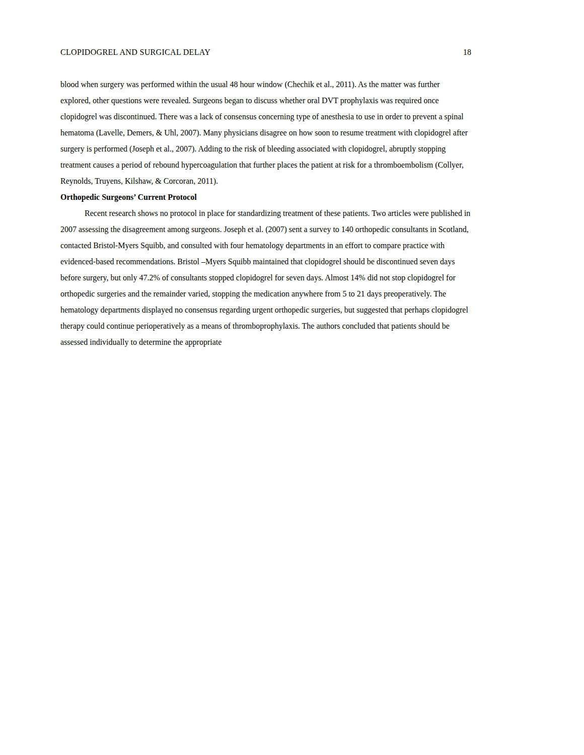Clopidogrel and Surgical Delay 18
blood when surgery was performed within the usual 48 hour window (Chechik et al., 2011). As the matter was further explored, other questions were revealed. Surgeons began to discuss whether oral DVT prophylaxis was required once clopidogrel was discontinued. There was a lack of consensus concerning type of anesthesia to use in order to prevent a spinal hematoma (Lavelle, Demers, & Uhl, 2007). Many physicians disagree on how soon to resume treatment with clopidogrel after surgery is performed (Joseph et al., 2007). Adding to the risk of bleeding associated with clopidogrel, abruptly stopping treatment causes a period of rebound hypercoagulation that further places the patient at risk for a thromboembolism (Collyer, Reynolds, Truyens, Kilshaw, & Corcoran, 2011).
Orthopedic Surgeons’ Current Protocol
Recent research shows no protocol in place for standardizing treatment of these patients. Two articles were published in 2007 assessing the disagreement among surgeons. Joseph et al. (2007) sent a survey to 140 orthopedic consultants in Scotland, contacted Bristol-Myers Squibb, and consulted with four hematology departments in an effort to compare practice with evidenced-based recommendations. Bristol –Myers Squibb maintained that clopidogrel should be discontinued seven days before surgery, but only 47.2% of consultants stopped clopidogrel for seven days. Almost 14% did not stop clopidogrel for orthopedic surgeries and the remainder varied, stopping the medication anywhere from 5 to 21 days preoperatively. The hematology departments displayed no consensus regarding urgent orthopedic surgeries, but suggested that perhaps clopidogrel therapy could continue perioperatively as a means of thromboprophylaxis. The authors concluded that patients should be assessed individually to determine the appropriate